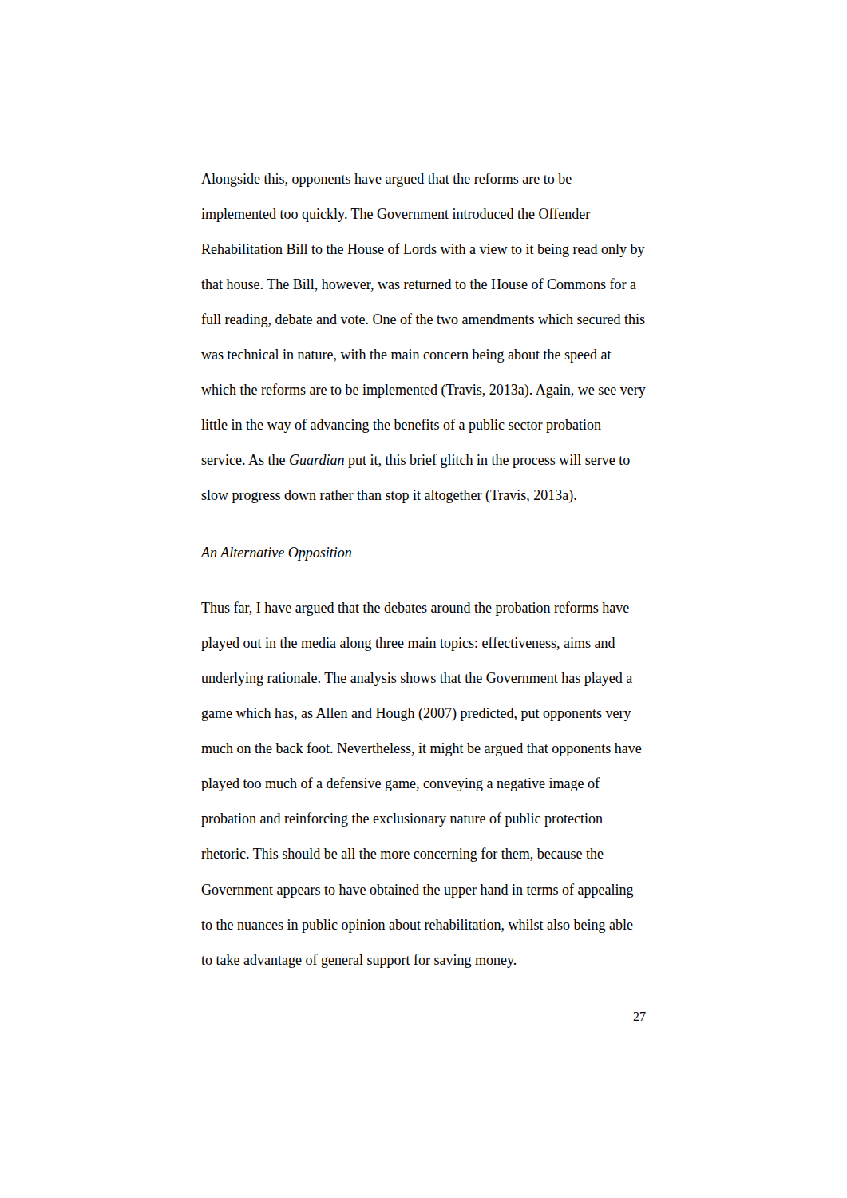Alongside this, opponents have argued that the reforms are to be implemented too quickly. The Government introduced the Offender Rehabilitation Bill to the House of Lords with a view to it being read only by that house. The Bill, however, was returned to the House of Commons for a full reading, debate and vote. One of the two amendments which secured this was technical in nature, with the main concern being about the speed at which the reforms are to be implemented (Travis, 2013a). Again, we see very little in the way of advancing the benefits of a public sector probation service. As the Guardian put it, this brief glitch in the process will serve to slow progress down rather than stop it altogether (Travis, 2013a).
An Alternative Opposition
Thus far, I have argued that the debates around the probation reforms have played out in the media along three main topics: effectiveness, aims and underlying rationale. The analysis shows that the Government has played a game which has, as Allen and Hough (2007) predicted, put opponents very much on the back foot. Nevertheless, it might be argued that opponents have played too much of a defensive game, conveying a negative image of probation and reinforcing the exclusionary nature of public protection rhetoric. This should be all the more concerning for them, because the Government appears to have obtained the upper hand in terms of appealing to the nuances in public opinion about rehabilitation, whilst also being able to take advantage of general support for saving money.
27